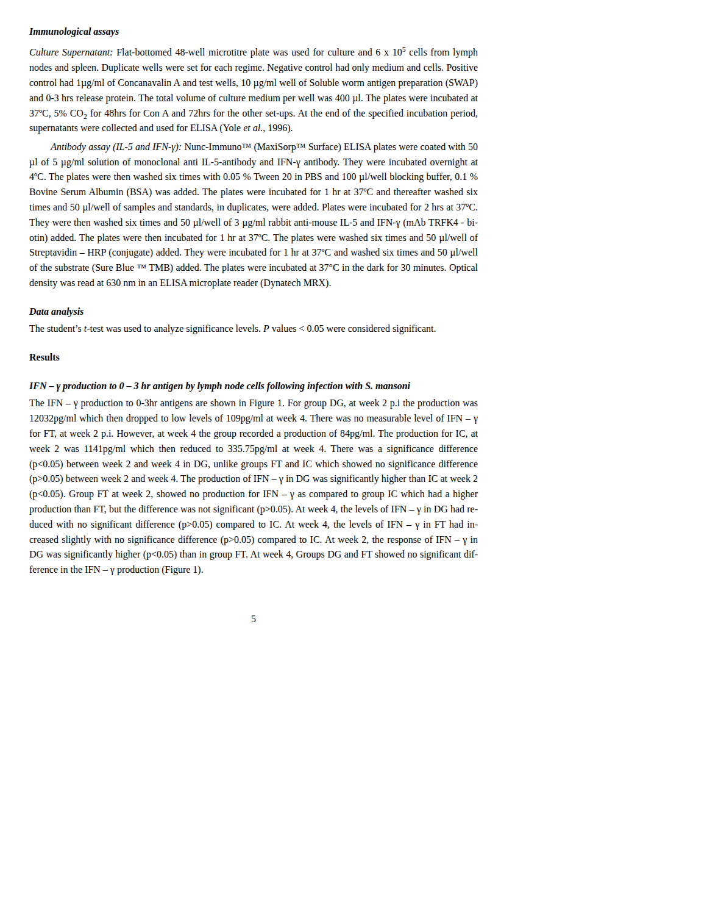Immunological assays
Culture Supernatant: Flat-bottomed 48-well microtitre plate was used for culture and 6 x 105 cells from lymph nodes and spleen. Duplicate wells were set for each regime. Negative control had only medium and cells. Positive control had 1µg/ml of Concanavalin A and test wells, 10 µg/ml well of Soluble worm antigen preparation (SWAP) and 0-3 hrs release protein. The total volume of culture medium per well was 400 µl. The plates were incubated at 37ºC, 5% CO2 for 48hrs for Con A and 72hrs for the other set-ups. At the end of the specified incubation period, supernatants were collected and used for ELISA (Yole et al., 1996).
Antibody assay (IL-5 and IFN-γ): Nunc-Immuno™ (MaxiSorp™ Surface) ELISA plates were coated with 50 µl of 5 µg/ml solution of monoclonal anti IL-5-antibody and IFN-γ antibody. They were incubated overnight at 4ºC. The plates were then washed six times with 0.05 % Tween 20 in PBS and 100 µl/well blocking buffer, 0.1 % Bovine Serum Albumin (BSA) was added. The plates were incubated for 1 hr at 37ºC and thereafter washed six times and 50 µl/well of samples and standards, in duplicates, were added. Plates were incubated for 2 hrs at 37ºC. They were then washed six times and 50 µl/well of 3 µg/ml rabbit anti-mouse IL-5 and IFN-γ (mAb TRFK4 - biotin) added. The plates were then incubated for 1 hr at 37ºC. The plates were washed six times and 50 µl/well of Streptavidin – HRP (conjugate) added. They were incubated for 1 hr at 37ºC and washed six times and 50 µl/well of the substrate (Sure Blue ™ TMB) added. The plates were incubated at 37°C in the dark for 30 minutes. Optical density was read at 630 nm in an ELISA microplate reader (Dynatech MRX).
Data analysis
The student’s t-test was used to analyze significance levels. P values < 0.05 were considered significant.
Results
IFN – γ production to 0 – 3 hr antigen by lymph node cells following infection with S. mansoni
The IFN – γ production to 0-3hr antigens are shown in Figure 1. For group DG, at week 2 p.i the production was 12032pg/ml which then dropped to low levels of 109pg/ml at week 4. There was no measurable level of IFN – γ for FT, at week 2 p.i. However, at week 4 the group recorded a production of 84pg/ml. The production for IC, at week 2 was 1141pg/ml which then reduced to 335.75pg/ml at week 4. There was a significance difference (p<0.05) between week 2 and week 4 in DG, unlike groups FT and IC which showed no significance difference (p>0.05) between week 2 and week 4. The production of IFN – γ in DG was significantly higher than IC at week 2 (p<0.05). Group FT at week 2, showed no production for IFN – γ as compared to group IC which had a higher production than FT, but the difference was not significant (p>0.05). At week 4, the levels of IFN – γ in DG had reduced with no significant difference (p>0.05) compared to IC. At week 4, the levels of IFN – γ in FT had increased slightly with no significance difference (p>0.05) compared to IC. At week 2, the response of IFN – γ in DG was significantly higher (p<0.05) than in group FT. At week 4, Groups DG and FT showed no significant difference in the IFN – γ production (Figure 1).
5